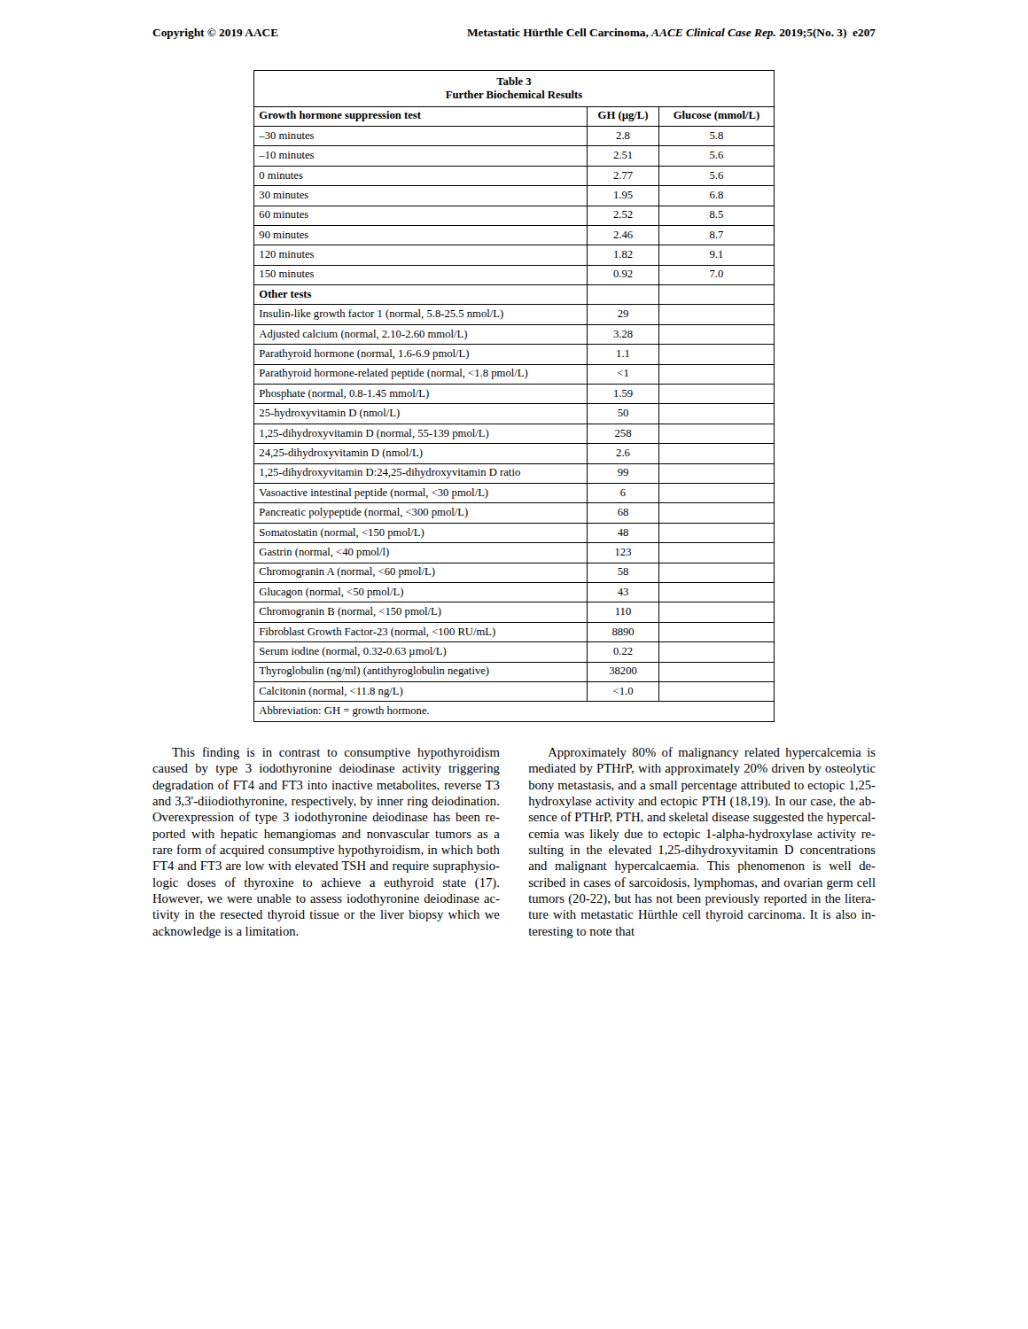Copyright © 2019 AACE
Metastatic Hürthle Cell Carcinoma, AACE Clinical Case Rep. 2019;5(No. 3) e207
Table 3 Further Biochemical Results
| Growth hormone suppression test | GH (µg/L) | Glucose (mmol/L) |
| --- | --- | --- |
| –30 minutes | 2.8 | 5.8 |
| –10 minutes | 2.51 | 5.6 |
| 0 minutes | 2.77 | 5.6 |
| 30 minutes | 1.95 | 6.8 |
| 60 minutes | 2.52 | 8.5 |
| 90 minutes | 2.46 | 8.7 |
| 120 minutes | 1.82 | 9.1 |
| 150 minutes | 0.92 | 7.0 |
| Other tests | | |
| Insulin-like growth factor 1 (normal, 5.8-25.5 nmol/L) | 29 | |
| Adjusted calcium (normal, 2.10-2.60 mmol/L) | 3.28 | |
| Parathyroid hormone (normal, 1.6-6.9 pmol/L) | 1.1 | |
| Parathyroid hormone-related peptide (normal, <1.8 pmol/L) | <1 | |
| Phosphate (normal, 0.8-1.45 mmol/L) | 1.59 | |
| 25-hydroxyvitamin D (nmol/L) | 50 | |
| 1,25-dihydroxyvitamin D (normal, 55-139 pmol/L) | 258 | |
| 24,25-dihydroxyvitamin D (nmol/L) | 2.6 | |
| 1,25-dihydroxyvitamin D:24,25-dihydroxyvitamin D ratio | 99 | |
| Vasoactive intestinal peptide (normal, <30 pmol/L) | 6 | |
| Pancreatic polypeptide (normal, <300 pmol/L) | 68 | |
| Somatostatin (normal, <150 pmol/L) | 48 | |
| Gastrin (normal, <40 pmol/l) | 123 | |
| Chromogranin A (normal, <60 pmol/L) | 58 | |
| Glucagon (normal, <50 pmol/L) | 43 | |
| Chromogranin B (normal, <150 pmol/L) | 110 | |
| Fibroblast Growth Factor-23 (normal, <100 RU/mL) | 8890 | |
| Serum iodine (normal, 0.32-0.63 µmol/L) | 0.22 | |
| Thyroglobulin (ng/ml) (antithyroglobulin negative) | 38200 | |
| Calcitonin (normal, <11.8 ng/L) | <1.0 | |
| Abbreviation: GH = growth hormone. |
This finding is in contrast to consumptive hypothyroidism caused by type 3 iodothyronine deiodinase activity triggering degradation of FT4 and FT3 into inactive metabolites, reverse T3 and 3,3'-diiodiothyronine, respectively, by inner ring deiodination. Overexpression of type 3 iodothyronine deiodinase has been reported with hepatic hemangiomas and nonvascular tumors as a rare form of acquired consumptive hypothyroidism, in which both FT4 and FT3 are low with elevated TSH and require supraphysiologic doses of thyroxine to achieve a euthyroid state (17). However, we were unable to assess iodothyronine deiodinase activity in the resected thyroid tissue or the liver biopsy which we acknowledge is a limitation.
Approximately 80% of malignancy related hypercalcemia is mediated by PTHrP, with approximately 20% driven by osteolytic bony metastasis, and a small percentage attributed to ectopic 1,25-hydroxylase activity and ectopic PTH (18,19). In our case, the absence of PTHrP, PTH, and skeletal disease suggested the hypercalcemia was likely due to ectopic 1-alpha-hydroxylase activity resulting in the elevated 1,25-dihydroxyvitamin D concentrations and malignant hypercalcaemia. This phenomenon is well described in cases of sarcoidosis, lymphomas, and ovarian germ cell tumors (20-22), but has not been previously reported in the literature with metastatic Hürthle cell thyroid carcinoma. It is also interesting to note that